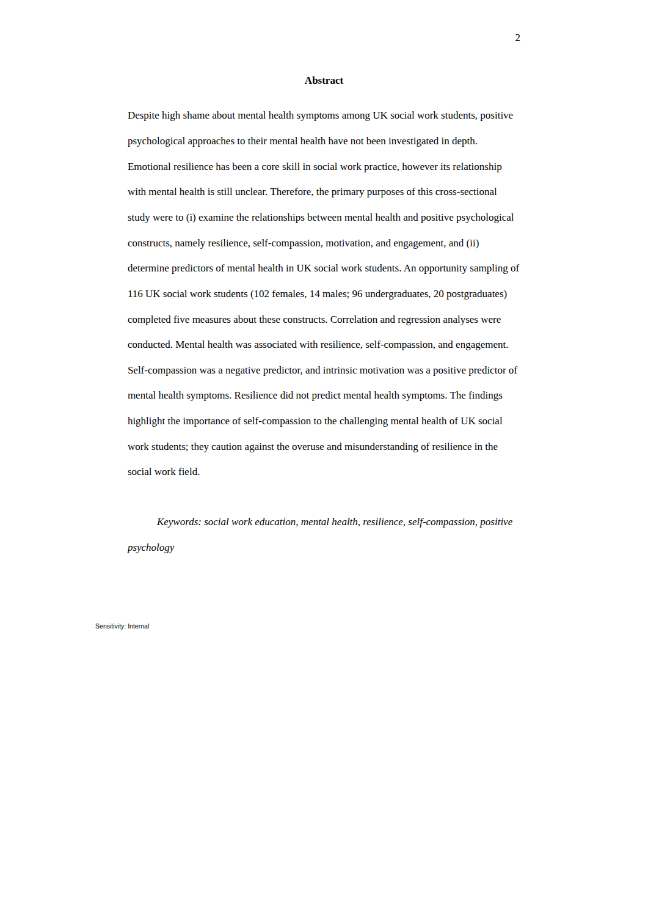2
Abstract
Despite high shame about mental health symptoms among UK social work students, positive psychological approaches to their mental health have not been investigated in depth. Emotional resilience has been a core skill in social work practice, however its relationship with mental health is still unclear. Therefore, the primary purposes of this cross-sectional study were to (i) examine the relationships between mental health and positive psychological constructs, namely resilience, self-compassion, motivation, and engagement, and (ii) determine predictors of mental health in UK social work students. An opportunity sampling of 116 UK social work students (102 females, 14 males; 96 undergraduates, 20 postgraduates) completed five measures about these constructs. Correlation and regression analyses were conducted. Mental health was associated with resilience, self-compassion, and engagement. Self-compassion was a negative predictor, and intrinsic motivation was a positive predictor of mental health symptoms. Resilience did not predict mental health symptoms. The findings highlight the importance of self-compassion to the challenging mental health of UK social work students; they caution against the overuse and misunderstanding of resilience in the social work field.
Keywords: social work education, mental health, resilience, self-compassion, positive psychology
Sensitivity: Internal